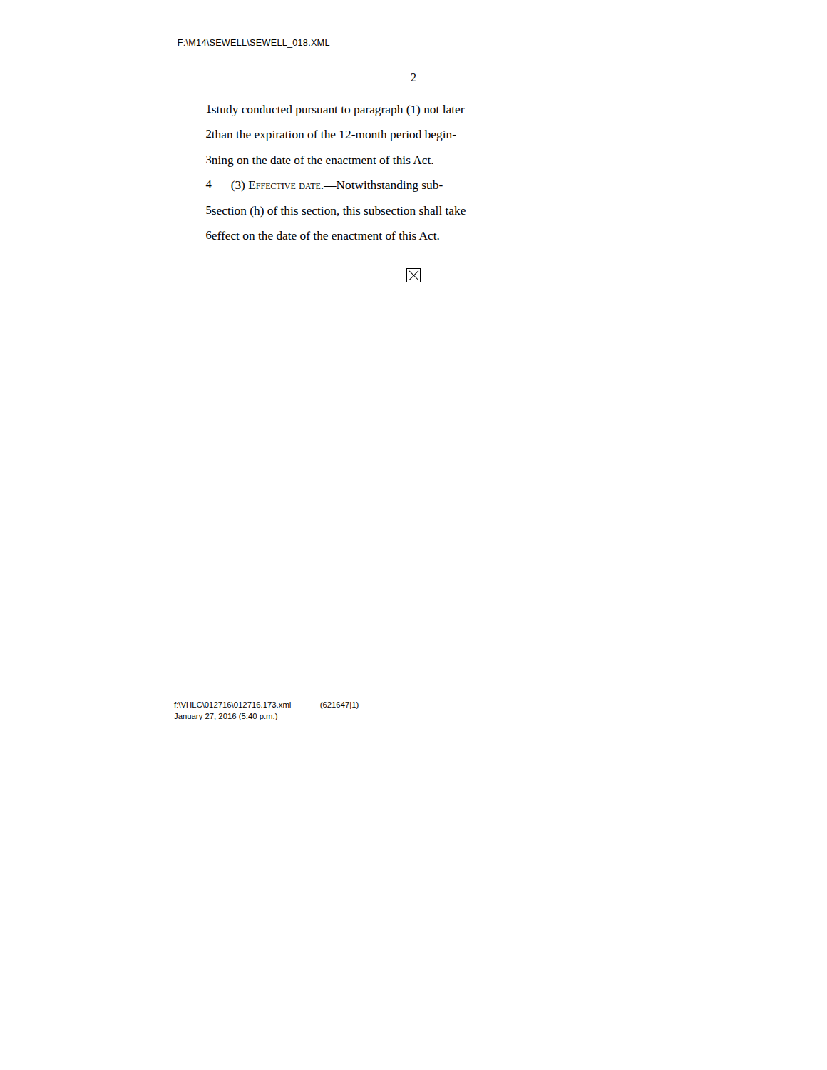F:\M14\SEWELL\SEWELL_018.XML
2
| 1 | study conducted pursuant to paragraph (1) not later |
| 2 | than the expiration of the 12-month period begin- |
| 3 | ning on the date of the enactment of this Act. |
| 4 | (3) Effective date. —Notwithstanding sub- |
| 5 | section (h) of this section, this subsection shall take |
| 6 | effect on the date of the enactment of this Act. |
f:\VHLC\012716\012716.173.xml (621647|1)
January 27, 2016 (5:40 p.m.)